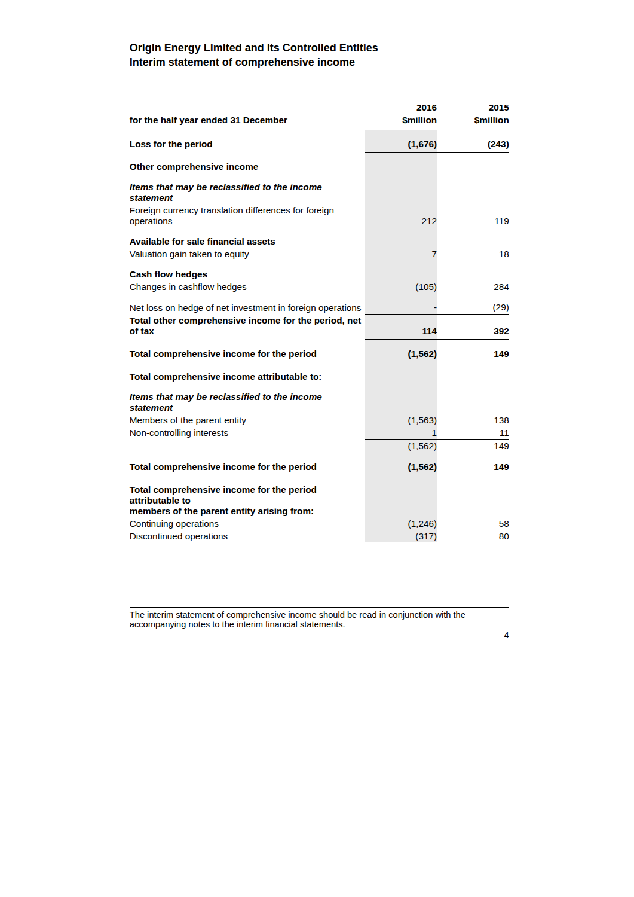Origin Energy Limited and its Controlled Entities Interim statement of comprehensive income
| | 2016 | 2015 |
| for the half year ended 31 December | $million | $million |
| Loss for the period | (1,676) | (243) |
| Other comprehensive income | | |
| Items that may be reclassified to the income statement | | |
| Foreign currency translation differences for foreign operations | 212 | 119 |
| Available for sale financial assets | | |
| Valuation gain taken to equity | 7 | 18 |
| Cash flow hedges | | |
| Changes in cashflow hedges | (105) | 284 |
| Net loss on hedge of net investment in foreign operations | - | (29) |
| Total other comprehensive income for the period, net of tax | 114 | 392 |
| Total comprehensive income for the period | (1,562) | 149 |
| Total comprehensive income attributable to: | | |
| Items that may be reclassified to the income statement | | |
| Members of the parent entity | (1,563) | 138 |
| Non-controlling interests | 1 | 11 |
| | (1,562) | 149 |
| Total comprehensive income for the period | (1,562) | 149 |
| Total comprehensive income for the period attributable to members of the parent entity arising from: | | |
| Continuing operations | (1,246) | 58 |
| Discontinued operations | (317) | 80 |
The interim statement of comprehensive income should be read in conjunction with the accompanying notes to the interim financial statements.
4